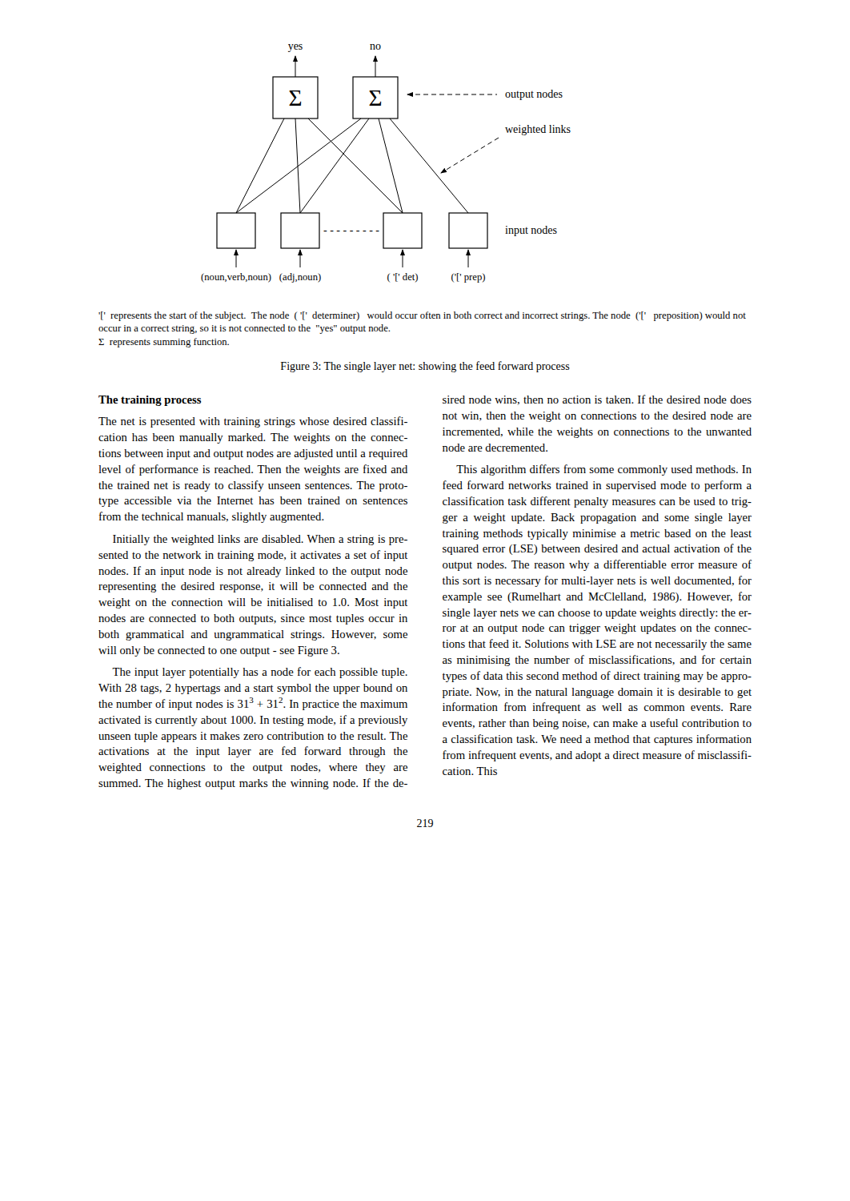yes no Σ Σ output nodes weighted links input nodes - - - - - - - - - (noun,verb,noun) (adj,noun) ( '[' det) ('[' prep)
'[' represents the start of the subject. The node ( '[' determiner) would occur often in both correct and incorrect strings. The node ('[' preposition) would not occur in a correct string, so it is not connected to the "yes" output node.
Σ represents summing function.
Figure 3: The single layer net: showing the feed forward process
The training process
The net is presented with training strings whose desired classification has been manually marked. The weights on the connections between input and output nodes are adjusted until a required level of performance is reached. Then the weights are fixed and the trained net is ready to classify unseen sentences. The prototype accessible via the Internet has been trained on sentences from the technical manuals, slightly augmented.
Initially the weighted links are disabled. When a string is presented to the network in training mode, it activates a set of input nodes. If an input node is not already linked to the output node representing the desired response, it will be connected and the weight on the connection will be initialised to 1.0. Most input nodes are connected to both outputs, since most tuples occur in both grammatical and ungrammatical strings. However, some will only be connected to one output - see Figure 3.
The input layer potentially has a node for each possible tuple. With 28 tags, 2 hypertags and a start symbol the upper bound on the number of input nodes is 313 + 312. In practice the maximum activated is currently about 1000. In testing mode, if a previously unseen tuple appears it makes zero contribution to the result. The activations at the input layer are fed forward through the weighted connections to the output nodes, where they are summed. The highest output marks the winning node. If the desired node wins, then no action is taken. If the desired node does not win, then the weight on connections to the desired node are incremented, while the weights on connections to the unwanted node are decremented.
This algorithm differs from some commonly used methods. In feed forward networks trained in supervised mode to perform a classification task different penalty measures can be used to trigger a weight update. Back propagation and some single layer training methods typically minimise a metric based on the least squared error (LSE) between desired and actual activation of the output nodes. The reason why a differentiable error measure of this sort is necessary for multi-layer nets is well documented, for example see (Rumelhart and McClelland, 1986). However, for single layer nets we can choose to update weights directly: the error at an output node can trigger weight updates on the connections that feed it. Solutions with LSE are not necessarily the same as minimising the number of misclassifications, and for certain types of data this second method of direct training may be appropriate. Now, in the natural language domain it is desirable to get information from infrequent as well as common events. Rare events, rather than being noise, can make a useful contribution to a classification task. We need a method that captures information from infrequent events, and adopt a direct measure of misclassification. This
219